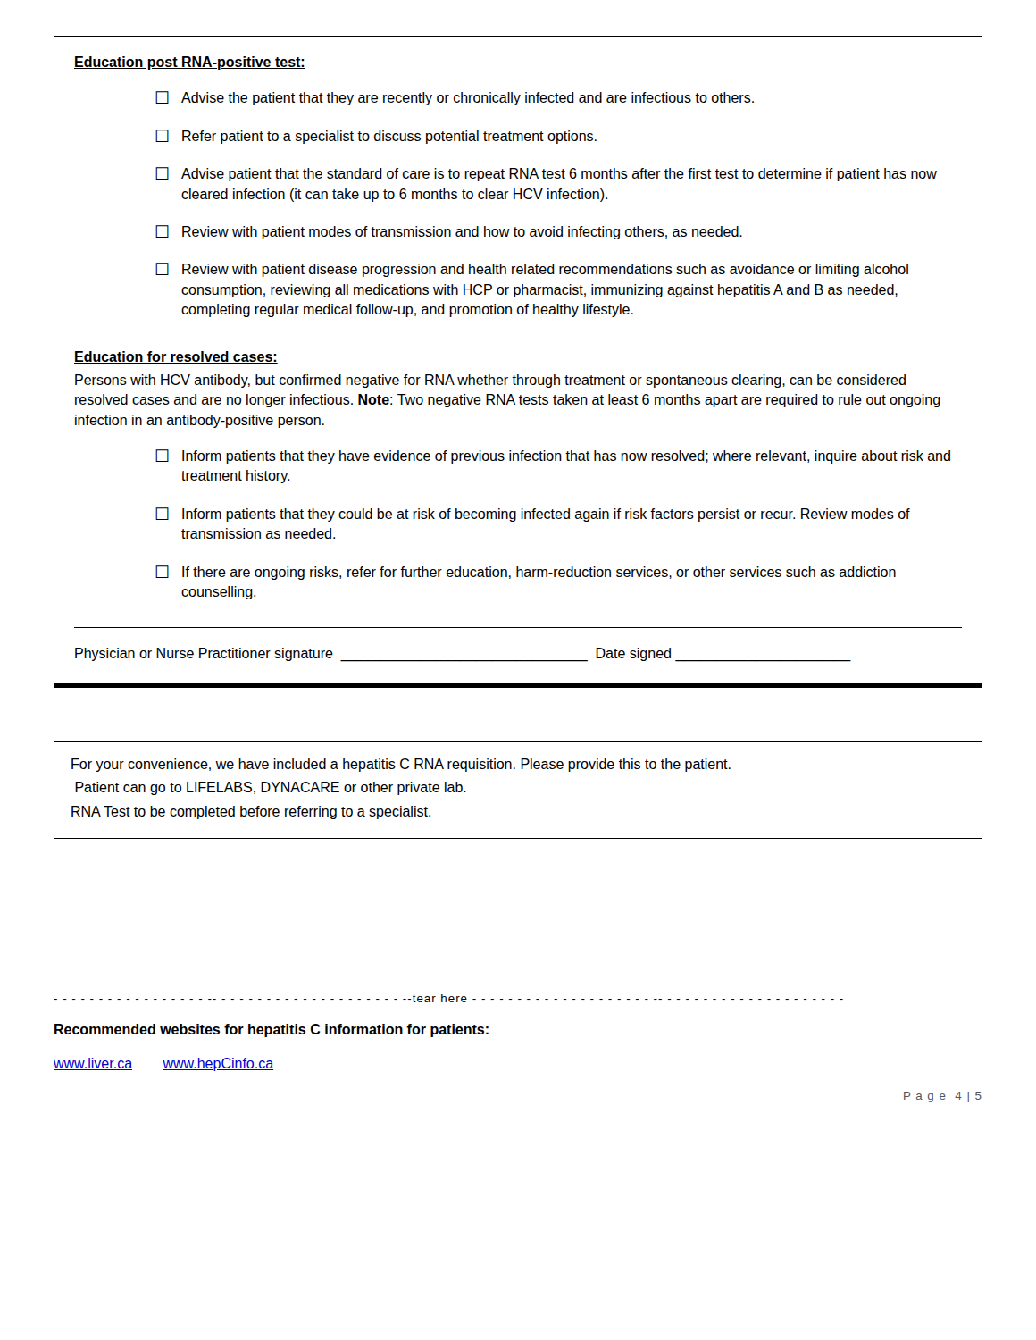Education post RNA-positive test:
Advise the patient that they are recently or chronically infected and are infectious to others.
Refer patient to a specialist to discuss potential treatment options.
Advise patient that the standard of care is to repeat RNA test 6 months after the first test to determine if patient has now cleared infection (it can take up to 6 months to clear HCV infection).
Review with patient modes of transmission and how to avoid infecting others, as needed.
Review with patient disease progression and health related recommendations such as avoidance or limiting alcohol consumption, reviewing all medications with HCP or pharmacist, immunizing against hepatitis A and B as needed, completing regular medical follow-up, and promotion of healthy lifestyle.
Education for resolved cases:
Persons with HCV antibody, but confirmed negative for RNA whether through treatment or spontaneous clearing, can be considered resolved cases and are no longer infectious. Note: Two negative RNA tests taken at least 6 months apart are required to rule out ongoing infection in an antibody-positive person.
Inform patients that they have evidence of previous infection that has now resolved; where relevant, inquire about risk and treatment history.
Inform patients that they could be at risk of becoming infected again if risk factors persist or recur. Review modes of transmission as needed.
If there are ongoing risks, refer for further education, harm-reduction services, or other services such as addiction counselling.
Physician or Nurse Practitioner signature _______________________________ Date signed ______________________
For your convenience, we have included a hepatitis C RNA requisition. Please provide this to the patient.
Patient can go to LIFELABS, DYNACARE or other private lab.
RNA Test to be completed before referring to a specialist.
- - - - - - - - - - - - - - - - - -- - - - - - - - - - - - - - - - - - - - - --tear here - - - - - - - - - - - - - - - - - - - - -- - - - - - - - - - - - - - - - - - - - -
Recommended websites for hepatitis C information for patients:
www.liver.ca www.hepCinfo.ca
P a g e 4 | 5